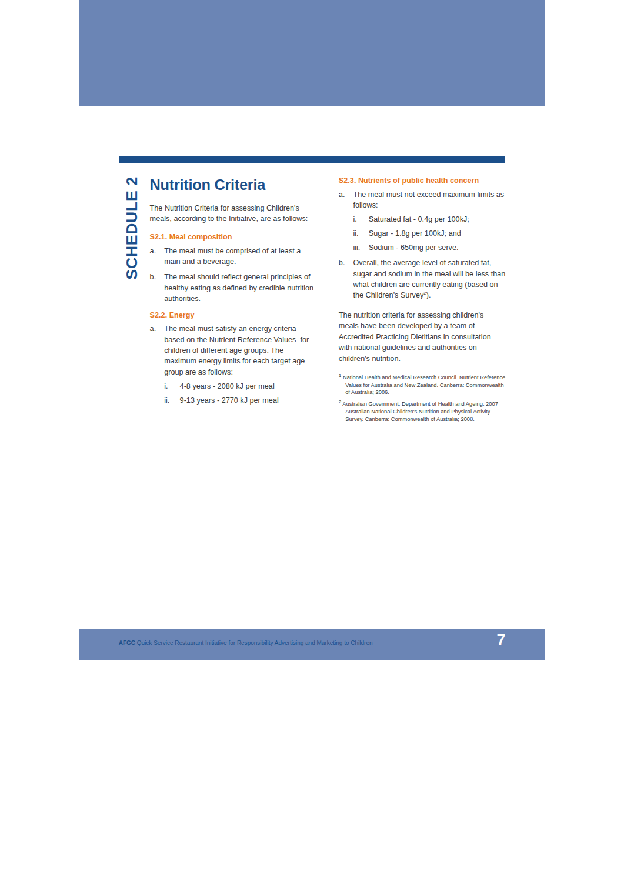SCHEDULE 2
Nutrition Criteria
The Nutrition Criteria for assessing Children's meals, according to the Initiative, are as follows:
S2.1. Meal composition
The meal must be comprised of at least a main and a beverage.
The meal should reflect general principles of healthy eating as defined by credible nutrition authorities.
S2.2. Energy
The meal must satisfy an energy criteria based on the Nutrient Reference Values for children of different age groups. The maximum energy limits for each target age group are as follows:
4-8 years - 2080 kJ per meal
9-13 years - 2770 kJ per meal
S2.3. Nutrients of public health concern
The meal must not exceed maximum limits as follows:
Saturated fat - 0.4g per 100kJ;
Sugar - 1.8g per 100kJ; and
Sodium - 650mg per serve.
Overall, the average level of saturated fat, sugar and sodium in the meal will be less than what children are currently eating (based on the Children's Survey2).
The nutrition criteria for assessing children's meals have been developed by a team of Accredited Practicing Dietitians in consultation with national guidelines and authorities on children's nutrition.
1 National Health and Medical Research Council. Nutrient Reference Values for Australia and New Zealand. Canberra: Commonwealth of Australia; 2006.
2 Australian Government: Department of Health and Ageing. 2007 Australian National Children's Nutrition and Physical Activity Survey. Canberra: Commonwealth of Australia; 2008.
AFGC Quick Service Restaurant Initiative for Responsibility Advertising and Marketing to Children 7